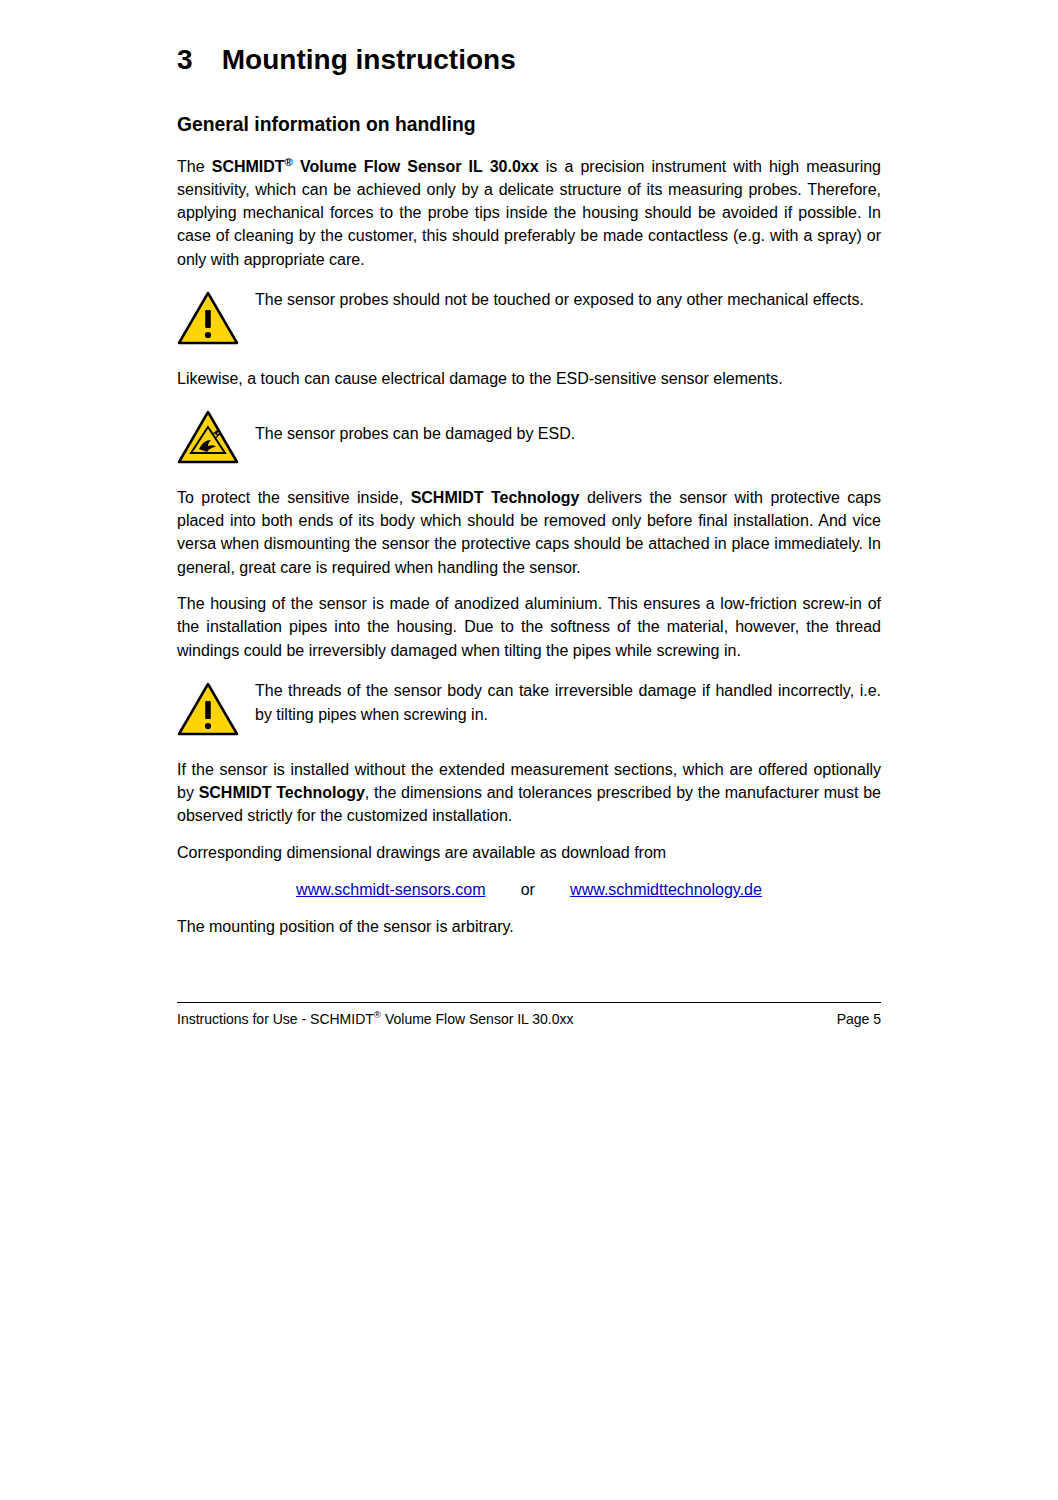3 Mounting instructions
General information on handling
The SCHMIDT® Volume Flow Sensor IL 30.0xx is a precision instrument with high measuring sensitivity, which can be achieved only by a delicate structure of its measuring probes. Therefore, applying mechanical forces to the probe tips inside the housing should be avoided if possible. In case of cleaning by the customer, this should preferably be made contactless (e.g. with a spray) or only with appropriate care.
The sensor probes should not be touched or exposed to any other mechanical effects.
Likewise, a touch can cause electrical damage to the ESD-sensitive sensor elements.
The sensor probes can be damaged by ESD.
To protect the sensitive inside, SCHMIDT Technology delivers the sensor with protective caps placed into both ends of its body which should be removed only before final installation. And vice versa when dismounting the sensor the protective caps should be attached in place immediately. In general, great care is required when handling the sensor.
The housing of the sensor is made of anodized aluminium. This ensures a low-friction screw-in of the installation pipes into the housing. Due to the softness of the material, however, the thread windings could be irreversibly damaged when tilting the pipes while screwing in.
The threads of the sensor body can take irreversible damage if handled incorrectly, i.e. by tilting pipes when screwing in.
If the sensor is installed without the extended measurement sections, which are offered optionally by SCHMIDT Technology, the dimensions and tolerances prescribed by the manufacturer must be observed strictly for the customized installation.
Corresponding dimensional drawings are available as download from
www.schmidt-sensors.com or www.schmidttechnology.de
The mounting position of the sensor is arbitrary.
Instructions for Use - SCHMIDT® Volume Flow Sensor IL 30.0xx
Page 5